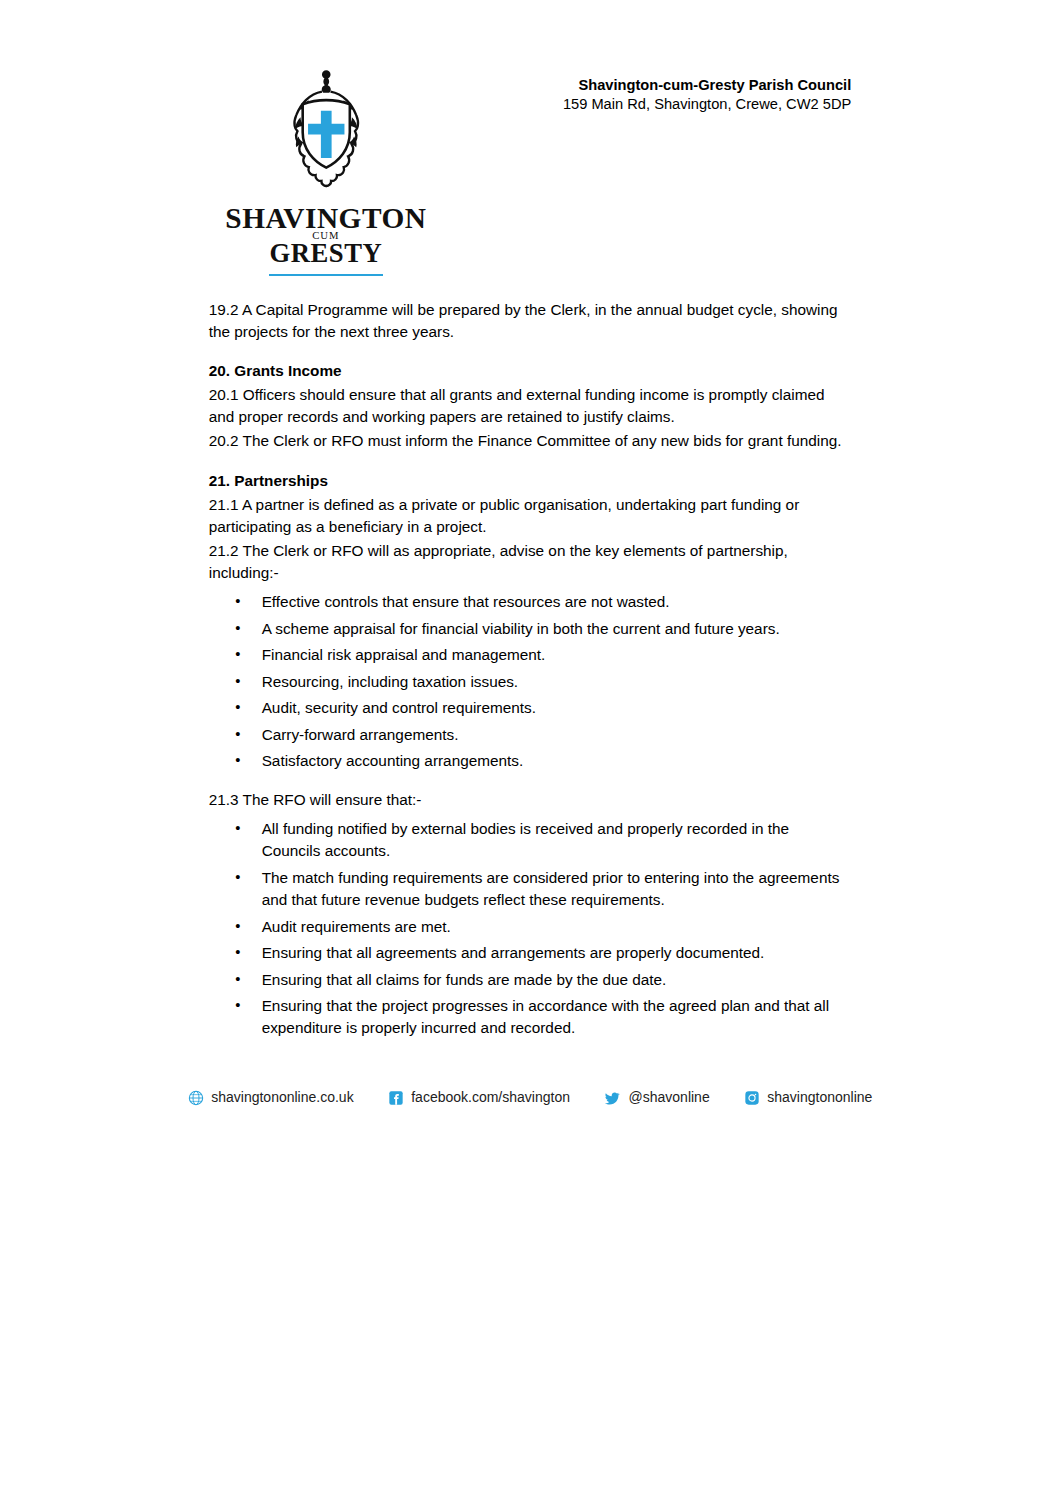SHAVINGTON
CUM
GRESTY
Shavington-cum-Gresty Parish Council
159 Main Rd, Shavington, Crewe, CW2 5DP
19.2 A Capital Programme will be prepared by the Clerk, in the annual budget cycle, showing the projects for the next three years.
20. Grants Income
20.1 Officers should ensure that all grants and external funding income is promptly claimed and proper records and working papers are retained to justify claims.
20.2 The Clerk or RFO must inform the Finance Committee of any new bids for grant funding.
21. Partnerships
21.1 A partner is defined as a private or public organisation, undertaking part funding or participating as a beneficiary in a project.
21.2 The Clerk or RFO will as appropriate, advise on the key elements of partnership, including:-
Effective controls that ensure that resources are not wasted.
A scheme appraisal for financial viability in both the current and future years.
Financial risk appraisal and management.
Resourcing, including taxation issues.
Audit, security and control requirements.
Carry-forward arrangements.
Satisfactory accounting arrangements.
21.3 The RFO will ensure that:-
All funding notified by external bodies is received and properly recorded in the Councils accounts.
The match funding requirements are considered prior to entering into the agreements and that future revenue budgets reflect these requirements.
Audit requirements are met.
Ensuring that all agreements and arrangements are properly documented.
Ensuring that all claims for funds are made by the due date.
Ensuring that the project progresses in accordance with the agreed plan and that all expenditure is properly incurred and recorded.
shavingtononline.co.uk
facebook.com/shavington
@shavonline
shavingtononline